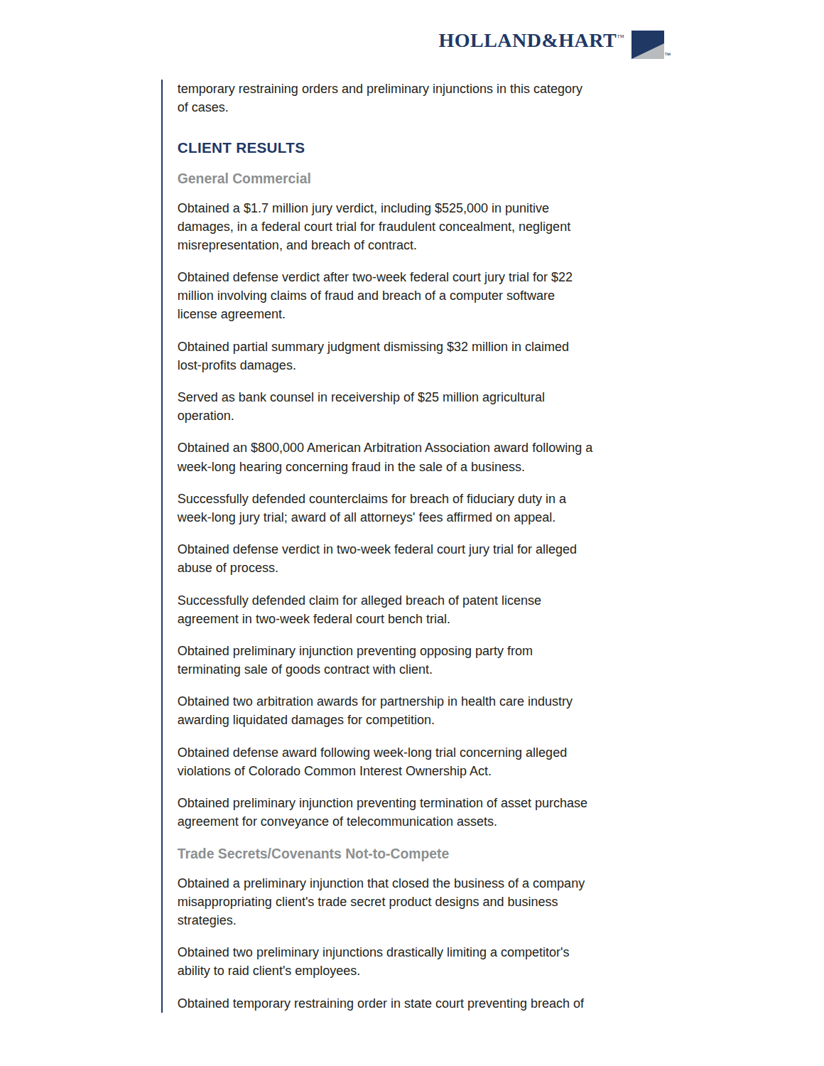HOLLAND&HART™
™
temporary restraining orders and preliminary injunctions in this category of cases.
CLIENT RESULTS
General Commercial
Obtained a $1.7 million jury verdict, including $525,000 in punitive damages, in a federal court trial for fraudulent concealment, negligent misrepresentation, and breach of contract.
Obtained defense verdict after two-week federal court jury trial for $22 million involving claims of fraud and breach of a computer software license agreement.
Obtained partial summary judgment dismissing $32 million in claimed lost-profits damages.
Served as bank counsel in receivership of $25 million agricultural operation.
Obtained an $800,000 American Arbitration Association award following a week-long hearing concerning fraud in the sale of a business.
Successfully defended counterclaims for breach of fiduciary duty in a week-long jury trial; award of all attorneys' fees affirmed on appeal.
Obtained defense verdict in two-week federal court jury trial for alleged abuse of process.
Successfully defended claim for alleged breach of patent license agreement in two-week federal court bench trial.
Obtained preliminary injunction preventing opposing party from terminating sale of goods contract with client.
Obtained two arbitration awards for partnership in health care industry awarding liquidated damages for competition.
Obtained defense award following week-long trial concerning alleged violations of Colorado Common Interest Ownership Act.
Obtained preliminary injunction preventing termination of asset purchase agreement for conveyance of telecommunication assets.
Trade Secrets/Covenants Not-to-Compete
Obtained a preliminary injunction that closed the business of a company misappropriating client's trade secret product designs and business strategies.
Obtained two preliminary injunctions drastically limiting a competitor's ability to raid client's employees.
Obtained temporary restraining order in state court preventing breach of